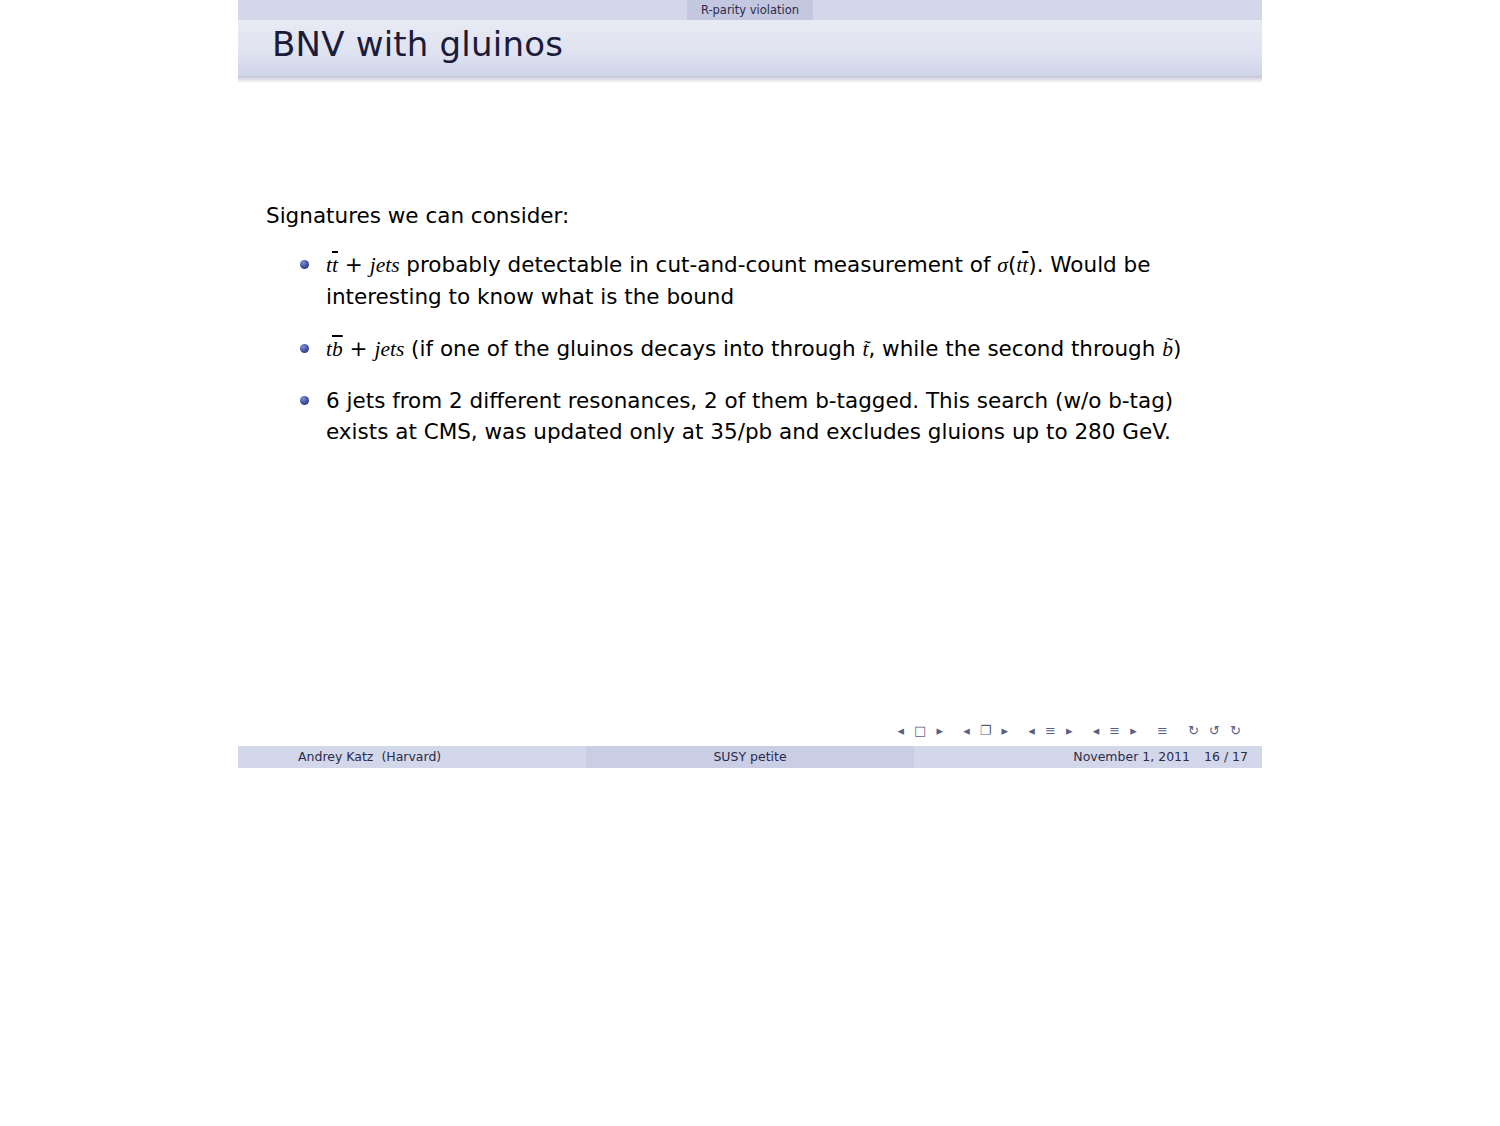R-parity violation
BNV with gluinos
Signatures we can consider:
tt + jets probably detectable in cut-and-count measurement of σ(tt). Would be interesting to know what is the bound
tb + jets (if one of the gluinos decays into through t̃, while the second through b̃)
6 jets from 2 different resonances, 2 of them b-tagged. This search (w/o b-tag) exists at CMS, was updated only at 35/pb and excludes gluions up to 280 GeV.
◂ □ ▸ ◂ ❐ ▸ ◂ ≡ ▸ ◂ ≡ ▸ ≡ ↻ ↺ ↻
Andrey Katz (Harvard)
SUSY petite
November 1, 201116 / 17